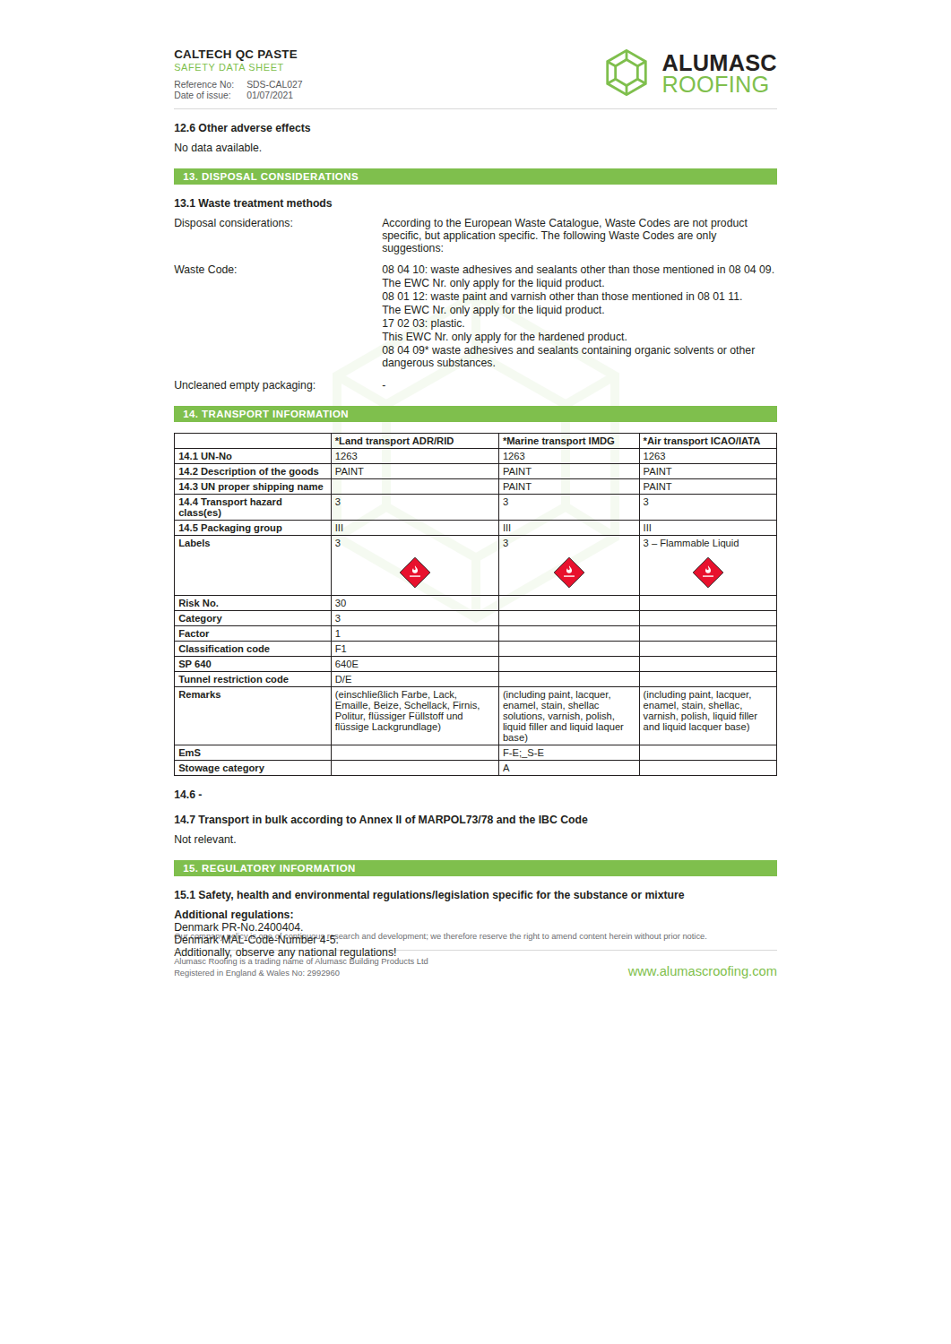CALTECH QC PASTE
Safety Data Sheet
| Reference No: | SDS-CAL027 |
| Date of issue: | 01/07/2021 |
ALUMASC ROOFING
12.6 Other adverse effects
No data available.
13. Disposal considerations
13.1 Waste treatment methods
Disposal considerations:
According to the European Waste Catalogue, Waste Codes are not product specific, but application specific. The following Waste Codes are only suggestions:
Waste Code:
08 04 10: waste adhesives and sealants other than those mentioned in 08 04 09.
The EWC Nr. only apply for the liquid product.
08 01 12: waste paint and varnish other than those mentioned in 08 01 11.
The EWC Nr. only apply for the liquid product.
17 02 03: plastic.
This EWC Nr. only apply for the hardened product.
08 04 09* waste adhesives and sealants containing organic solvents or other dangerous substances.
Uncleaned empty packaging:
-
14. Transport information
| | *Land transport ADR/RID | *Marine transport IMDG | *Air transport ICAO/IATA |
| --- | --- | --- | --- |
| 14.1 UN-No | 1263 | 1263 | 1263 |
| 14.2 Description of the goods | PAINT | PAINT | PAINT |
| 14.3 UN proper shipping name | | PAINT | PAINT |
| 14.4 Transport hazard class(es) | 3 | 3 | 3 |
| 14.5 Packaging group | III | III | III |
| Labels | 3 | 3 | 3 – Flammable Liquid |
| Risk No. | 30 | | |
| Category | 3 | | |
| Factor | 1 | | |
| Classification code | F1 | | |
| SP 640 | 640E | | |
| Tunnel restriction code | D/E | | |
| Remarks | (einschließlich Farbe, Lack, Emaille, Beize, Schellack, Firnis, Politur, flüssiger Füllstoff und flüssige Lackgrundlage) | (including paint, lacquer, enamel, stain, shellac solutions, varnish, polish, liquid filler and liquid laquer base) | (including paint, lacquer, enamel, stain, shellac, varnish, polish, liquid filler and liquid lacquer base) |
| EmS | | F-E;_S-E | |
| Stowage category | | A | |
14.6 -
14.7 Transport in bulk according to Annex II of MARPOL73/78 and the IBC Code
Not relevant.
15. Regulatory information
15.1 Safety, health and environmental regulations/legislation specific for the substance or mixture
Additional regulations:
Denmark PR-No.2400404.
Denmark MAL-Code-Number 4-5.
Additionally, observe any national regulations!
Our company policy is one of continuous research and development; we therefore reserve the right to amend content herein without prior notice.
Alumasc Roofing is a trading name of Alumasc Building Products Ltd
Registered in England & Wales No: 2992960
www.alumascroofing.com